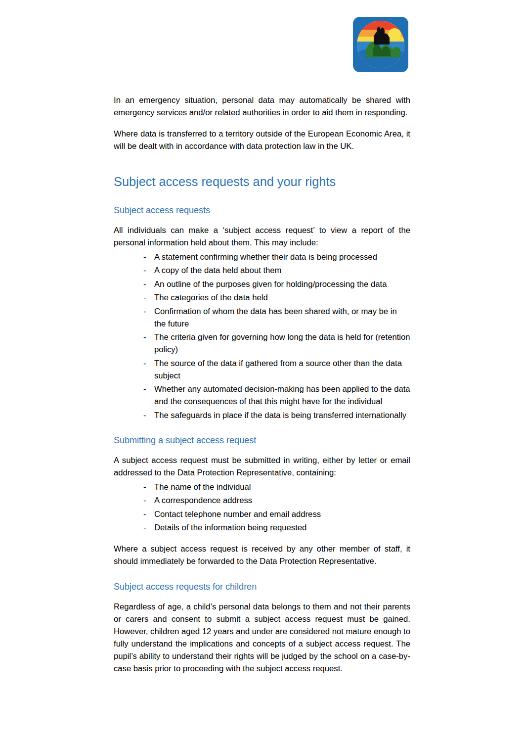In an emergency situation, personal data may automatically be shared with emergency services and/or related authorities in order to aid them in responding.
Where data is transferred to a territory outside of the European Economic Area, it will be dealt with in accordance with data protection law in the UK.
Subject access requests and your rights
Subject access requests
All individuals can make a ‘subject access request’ to view a report of the personal information held about them. This may include:
A statement confirming whether their data is being processed
A copy of the data held about them
An outline of the purposes given for holding/processing the data
The categories of the data held
Confirmation of whom the data has been shared with, or may be in the future
The criteria given for governing how long the data is held for (retention policy)
The source of the data if gathered from a source other than the data subject
Whether any automated decision-making has been applied to the data and the consequences of that this might have for the individual
The safeguards in place if the data is being transferred internationally
Submitting a subject access request
A subject access request must be submitted in writing, either by letter or email addressed to the Data Protection Representative, containing:
The name of the individual
A correspondence address
Contact telephone number and email address
Details of the information being requested
Where a subject access request is received by any other member of staff, it should immediately be forwarded to the Data Protection Representative.
Subject access requests for children
Regardless of age, a child’s personal data belongs to them and not their parents or carers and consent to submit a subject access request must be gained. However, children aged 12 years and under are considered not mature enough to fully understand the implications and concepts of a subject access request. The pupil’s ability to understand their rights will be judged by the school on a case-by-case basis prior to proceeding with the subject access request.